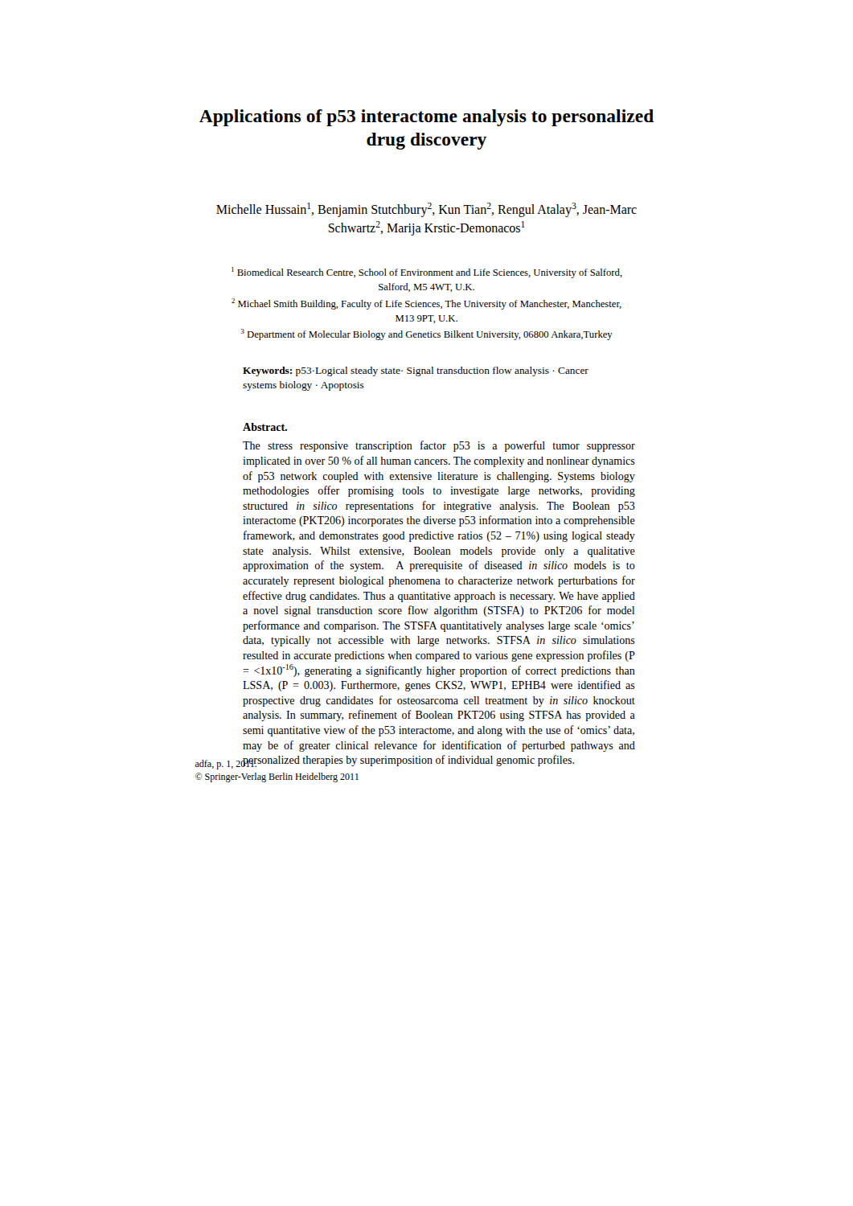Applications of p53 interactome analysis to personalized
drug discovery
Michelle Hussain1, Benjamin Stutchbury2, Kun Tian2, Rengul Atalay3, Jean-Marc
Schwartz2, Marija Krstic-Demonacos1
1 Biomedical Research Centre, School of Environment and Life Sciences, University of Salford,
Salford, M5 4WT, U.K.
2 Michael Smith Building, Faculty of Life Sciences, The University of Manchester, Manchester,
M13 9PT, U.K.
3 Department of Molecular Biology and Genetics Bilkent University, 06800 Ankara,Turkey
Keywords: p53·Logical steady state· Signal transduction flow analysis · Cancer systems biology · Apoptosis
Abstract.
The stress responsive transcription factor p53 is a powerful tumor suppressor implicated in over 50 % of all human cancers. The complexity and nonlinear dynamics of p53 network coupled with extensive literature is challenging. Systems biology methodologies offer promising tools to investigate large networks, providing structured in silico representations for integrative analysis. The Boolean p53 interactome (PKT206) incorporates the diverse p53 information into a comprehensible framework, and demonstrates good predictive ratios (52 – 71%) using logical steady state analysis. Whilst extensive, Boolean models provide only a qualitative approximation of the system. A prerequisite of diseased in silico models is to accurately represent biological phenomena to characterize network perturbations for effective drug candidates. Thus a quantitative approach is necessary. We have applied a novel signal transduction score flow algorithm (STSFA) to PKT206 for model performance and comparison. The STSFA quantitatively analyses large scale ‘omics’ data, typically not accessible with large networks. STFSA in silico simulations resulted in accurate predictions when compared to various gene expression profiles (P = <1x10-16), generating a significantly higher proportion of correct predictions than LSSA, (P = 0.003). Furthermore, genes CKS2, WWP1, EPHB4 were identified as prospective drug candidates for osteosarcoma cell treatment by in silico knockout analysis. In summary, refinement of Boolean PKT206 using STFSA has provided a semi quantitative view of the p53 interactome, and along with the use of ‘omics’ data, may be of greater clinical relevance for identification of perturbed pathways and personalized therapies by superimposition of individual genomic profiles.
adfa, p. 1, 2011.
© Springer-Verlag Berlin Heidelberg 2011